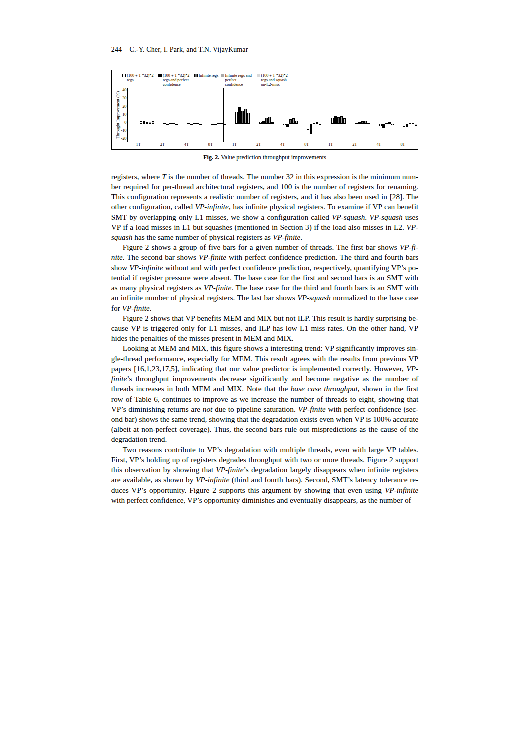244 C.-Y. Cher, I. Park, and T.N. VijayKumar
(100 + T *32)*2 regs (100 + T *32)*2 regs and perfect confidence Infinite regs Infinite regs and perfect confidence (100 + T *32)*2 regs and squash-on-L2-miss
Throught Improvement (%)
40
30
20
10
0
-10
-20
1T 2T 4T 8T
1T 2T 4T 8T
1T 2T 4T 8T
Fig. 2. Value prediction throughput improvements
registers, where T is the number of threads. The number 32 in this expression is the minimum number required for per-thread architectural registers, and 100 is the number of registers for renaming. This configuration represents a realistic number of registers, and it has also been used in [28]. The other configuration, called VP-infinite, has infinite physical registers. To examine if VP can benefit SMT by overlapping only L1 misses, we show a configuration called VP-squash. VP-squash uses VP if a load misses in L1 but squashes (mentioned in Section 3) if the load also misses in L2. VP-squash has the same number of physical registers as VP-finite.
Figure 2 shows a group of five bars for a given number of threads. The first bar shows VP-finite. The second bar shows VP-finite with perfect confidence prediction. The third and fourth bars show VP-infinite without and with perfect confidence prediction, respectively, quantifying VP’s potential if register pressure were absent. The base case for the first and second bars is an SMT with as many physical registers as VP-finite. The base case for the third and fourth bars is an SMT with an infinite number of physical registers. The last bar shows VP-squash normalized to the base case for VP-finite.
Figure 2 shows that VP benefits MEM and MIX but not ILP. This result is hardly surprising because VP is triggered only for L1 misses, and ILP has low L1 miss rates. On the other hand, VP hides the penalties of the misses present in MEM and MIX.
Looking at MEM and MIX, this figure shows a interesting trend: VP significantly improves single-thread performance, especially for MEM. This result agrees with the results from previous VP papers [16,1,23,17,5], indicating that our value predictor is implemented correctly. However, VP-finite’s throughput improvements decrease significantly and become negative as the number of threads increases in both MEM and MIX. Note that the base case throughput, shown in the first row of Table 6, continues to improve as we increase the number of threads to eight, showing that VP’s diminishing returns are not due to pipeline saturation. VP-finite with perfect confidence (second bar) shows the same trend, showing that the degradation exists even when VP is 100% accurate (albeit at non-perfect coverage). Thus, the second bars rule out mispredictions as the cause of the degradation trend.
Two reasons contribute to VP’s degradation with multiple threads, even with large VP tables. First, VP’s holding up of registers degrades throughput with two or more threads. Figure 2 support this observation by showing that VP-finite’s degradation largely disappears when infinite registers are available, as shown by VP-infinite (third and fourth bars). Second, SMT’s latency tolerance reduces VP’s opportunity. Figure 2 supports this argument by showing that even using VP-infinite with perfect confidence, VP’s opportunity diminishes and eventually disappears, as the number of